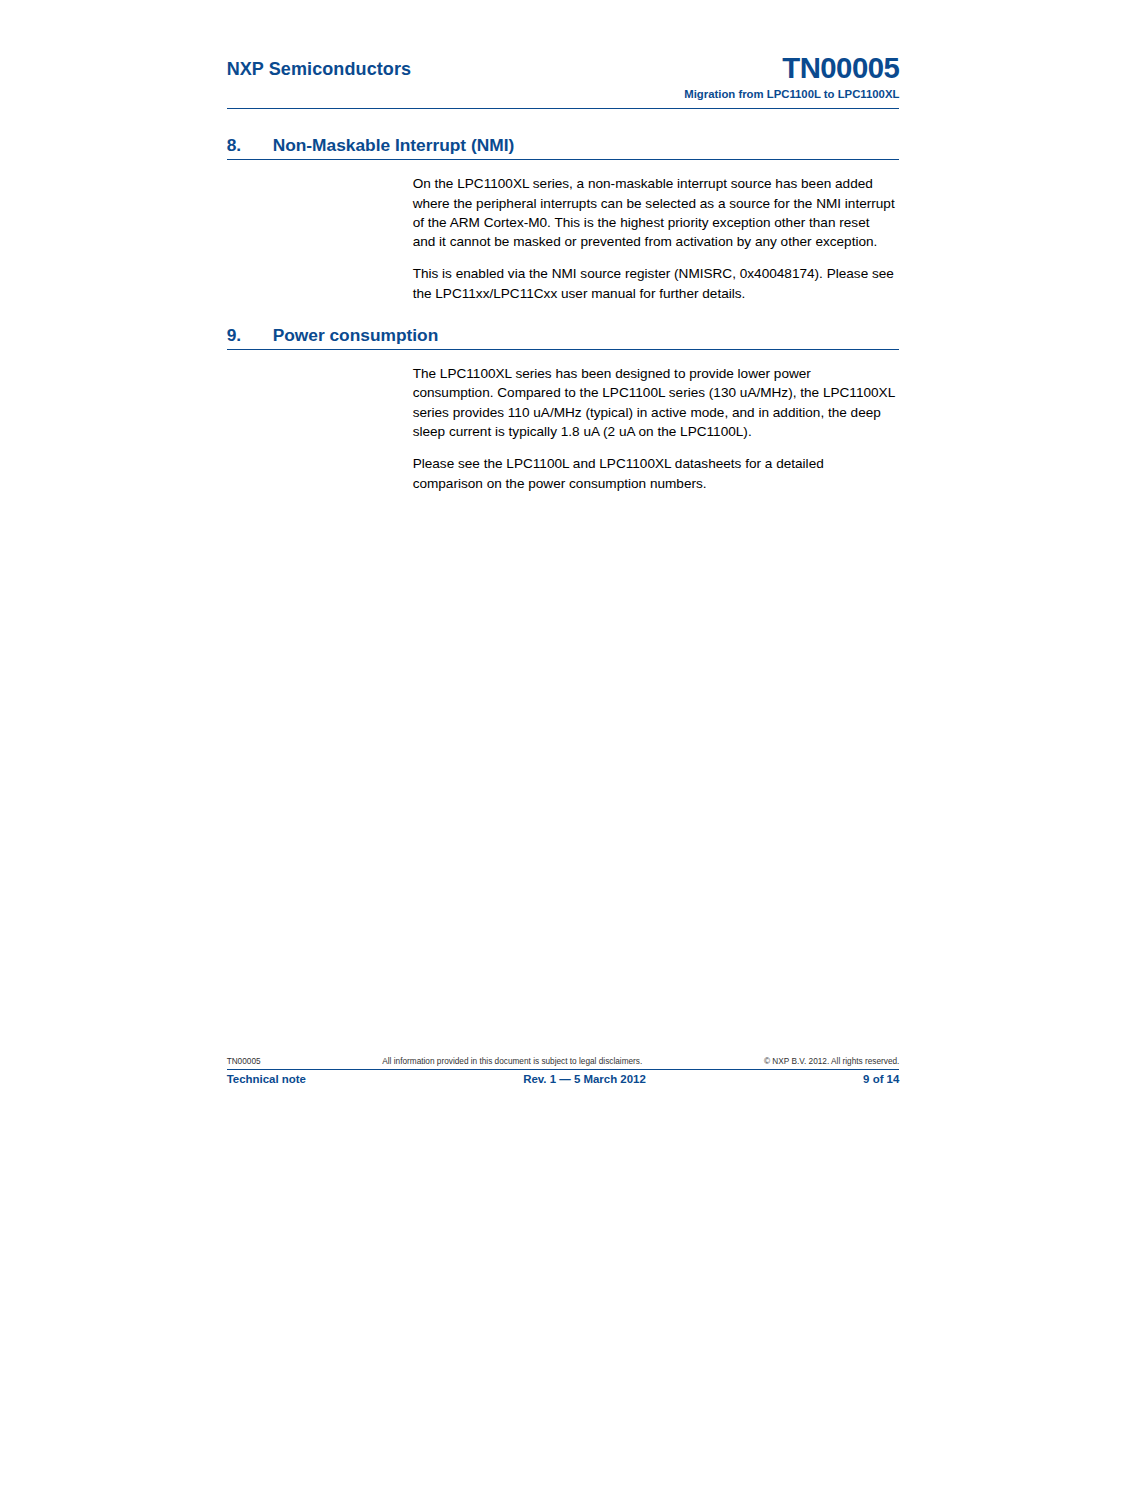NXP Semiconductors
TN00005
Migration from LPC1100L to LPC1100XL
8. Non-Maskable Interrupt (NMI)
On the LPC1100XL series, a non-maskable interrupt source has been added where the peripheral interrupts can be selected as a source for the NMI interrupt of the ARM Cortex-M0. This is the highest priority exception other than reset and it cannot be masked or prevented from activation by any other exception.
This is enabled via the NMI source register (NMISRC, 0x40048174). Please see the LPC11xx/LPC11Cxx user manual for further details.
9. Power consumption
The LPC1100XL series has been designed to provide lower power consumption. Compared to the LPC1100L series (130 uA/MHz), the LPC1100XL series provides 110 uA/MHz (typical) in active mode, and in addition, the deep sleep current is typically 1.8 uA (2 uA on the LPC1100L).
Please see the LPC1100L and LPC1100XL datasheets for a detailed comparison on the power consumption numbers.
TN00005
All information provided in this document is subject to legal disclaimers.
© NXP B.V. 2012. All rights reserved.
Technical note
Rev. 1 — 5 March 2012
9 of 14